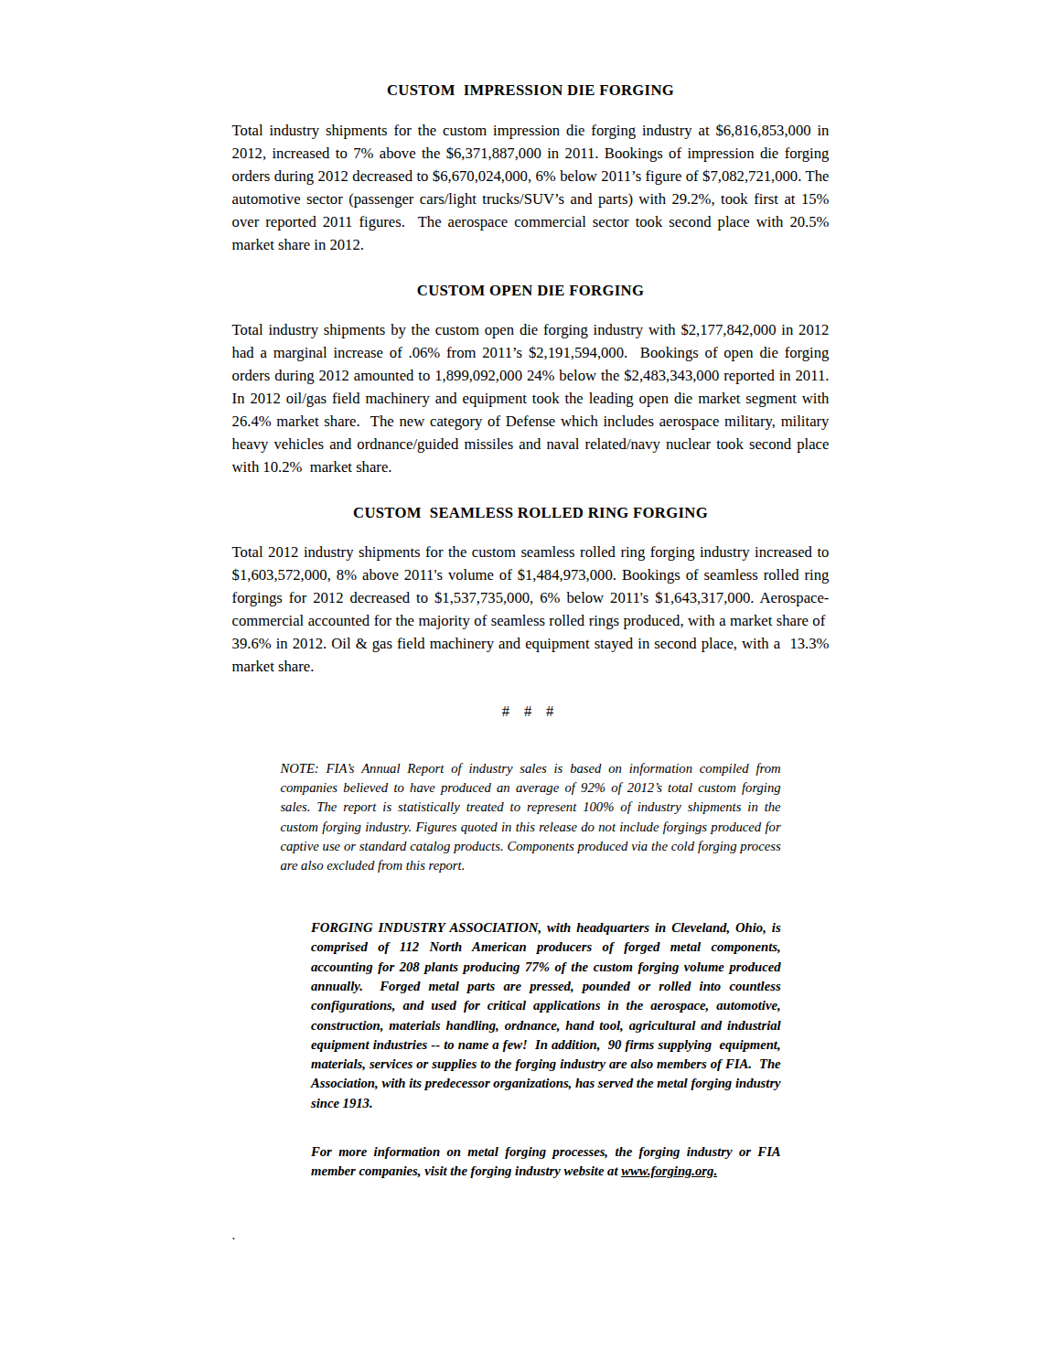CUSTOM IMPRESSION DIE FORGING
Total industry shipments for the custom impression die forging industry at $6,816,853,000 in 2012, increased to 7% above the $6,371,887,000 in 2011. Bookings of impression die forging orders during 2012 decreased to $6,670,024,000, 6% below 2011’s figure of $7,082,721,000. The automotive sector (passenger cars/light trucks/SUV’s and parts) with 29.2%, took first at 15% over reported 2011 figures. The aerospace commercial sector took second place with 20.5% market share in 2012.
CUSTOM OPEN DIE FORGING
Total industry shipments by the custom open die forging industry with $2,177,842,000 in 2012 had a marginal increase of .06% from 2011’s $2,191,594,000. Bookings of open die forging orders during 2012 amounted to 1,899,092,000 24% below the $2,483,343,000 reported in 2011. In 2012 oil/gas field machinery and equipment took the leading open die market segment with 26.4% market share. The new category of Defense which includes aerospace military, military heavy vehicles and ordnance/guided missiles and naval related/navy nuclear took second place with 10.2% market share.
CUSTOM SEAMLESS ROLLED RING FORGING
Total 2012 industry shipments for the custom seamless rolled ring forging industry increased to $1,603,572,000, 8% above 2011's volume of $1,484,973,000. Bookings of seamless rolled ring forgings for 2012 decreased to $1,537,735,000, 6% below 2011's $1,643,317,000. Aerospace-commercial accounted for the majority of seamless rolled rings produced, with a market share of 39.6% in 2012. Oil & gas field machinery and equipment stayed in second place, with a 13.3% market share.
# # #
NOTE: FIA’s Annual Report of industry sales is based on information compiled from companies believed to have produced an average of 92% of 2012’s total custom forging sales. The report is statistically treated to represent 100% of industry shipments in the custom forging industry. Figures quoted in this release do not include forgings produced for captive use or standard catalog products. Components produced via the cold forging process are also excluded from this report.
FORGING INDUSTRY ASSOCIATION, with headquarters in Cleveland, Ohio, is comprised of 112 North American producers of forged metal components, accounting for 208 plants producing 77% of the custom forging volume produced annually. Forged metal parts are pressed, pounded or rolled into countless configurations, and used for critical applications in the aerospace, automotive, construction, materials handling, ordnance, hand tool, agricultural and industrial equipment industries -- to name a few! In addition, 90 firms supplying equipment, materials, services or supplies to the forging industry are also members of FIA. The Association, with its predecessor organizations, has served the metal forging industry since 1913.
For more information on metal forging processes, the forging industry or FIA member companies, visit the forging industry website at www.forging.org.
.